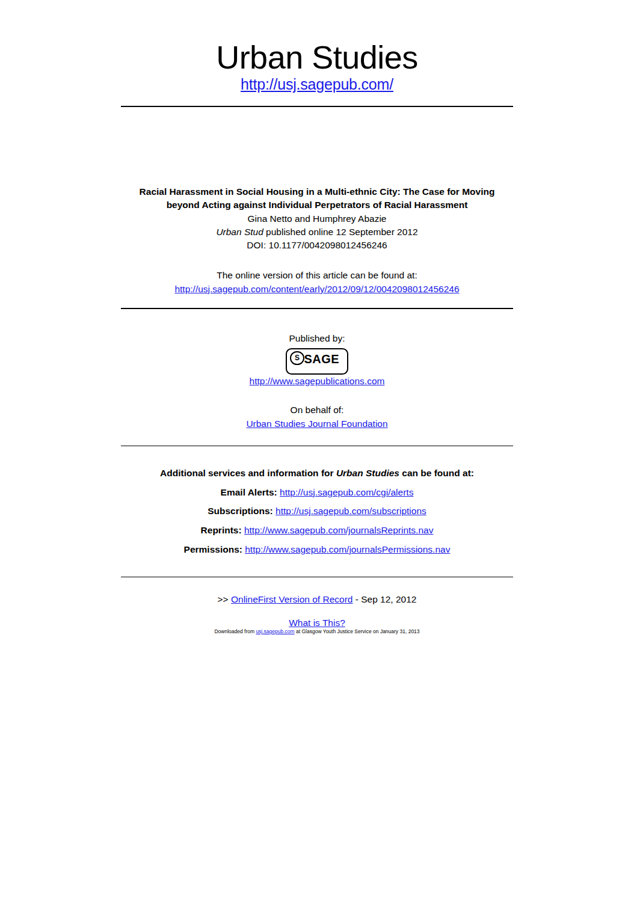Urban Studies
http://usj.sagepub.com/
Racial Harassment in Social Housing in a Multi-ethnic City: The Case for Moving
beyond Acting against Individual Perpetrators of Racial Harassment
Gina Netto and Humphrey Abazie
Urban Stud published online 12 September 2012
DOI: 10.1177/0042098012456246
The online version of this article can be found at:
http://usj.sagepub.com/content/early/2012/09/12/0042098012456246
Published by:
S
SAGE
http://www.sagepublications.com
On behalf of:
Urban Studies Journal Foundation
Additional services and information for Urban Studies can be found at:
Email Alerts: http://usj.sagepub.com/cgi/alerts
Subscriptions: http://usj.sagepub.com/subscriptions
Reprints: http://www.sagepub.com/journalsReprints.nav
Permissions: http://www.sagepub.com/journalsPermissions.nav
>> OnlineFirst Version of Record - Sep 12, 2012
What is This?
Downloaded from usj.sagepub.com at Glasgow Youth Justice Service on January 31, 2013